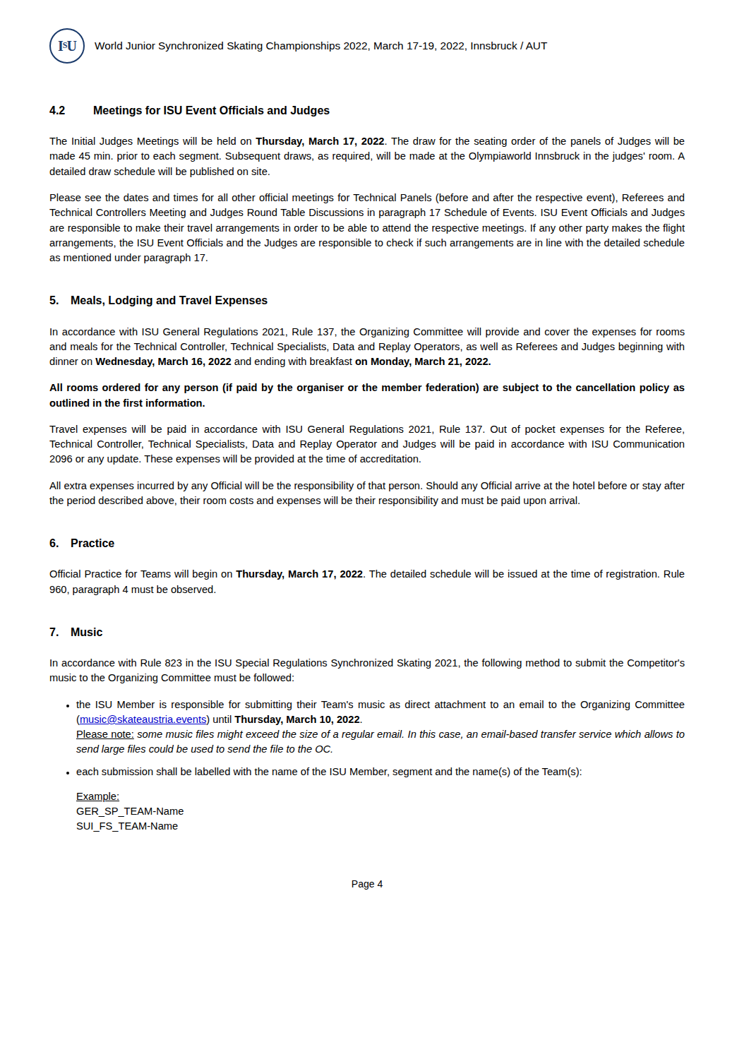ISU
World Junior Synchronized Skating Championships 2022, March 17-19, 2022, Innsbruck / AUT
4.2 Meetings for ISU Event Officials and Judges
The Initial Judges Meetings will be held on Thursday, March 17, 2022. The draw for the seating order of the panels of Judges will be made 45 min. prior to each segment. Subsequent draws, as required, will be made at the Olympiaworld Innsbruck in the judges' room. A detailed draw schedule will be published on site.
Please see the dates and times for all other official meetings for Technical Panels (before and after the respective event), Referees and Technical Controllers Meeting and Judges Round Table Discussions in paragraph 17 Schedule of Events. ISU Event Officials and Judges are responsible to make their travel arrangements in order to be able to attend the respective meetings. If any other party makes the flight arrangements, the ISU Event Officials and the Judges are responsible to check if such arrangements are in line with the detailed schedule as mentioned under paragraph 17.
5. Meals, Lodging and Travel Expenses
In accordance with ISU General Regulations 2021, Rule 137, the Organizing Committee will provide and cover the expenses for rooms and meals for the Technical Controller, Technical Specialists, Data and Replay Operators, as well as Referees and Judges beginning with dinner on Wednesday, March 16, 2022 and ending with breakfast on Monday, March 21, 2022.
All rooms ordered for any person (if paid by the organiser or the member federation) are subject to the cancellation policy as outlined in the first information.
Travel expenses will be paid in accordance with ISU General Regulations 2021, Rule 137. Out of pocket expenses for the Referee, Technical Controller, Technical Specialists, Data and Replay Operator and Judges will be paid in accordance with ISU Communication 2096 or any update. These expenses will be provided at the time of accreditation.
All extra expenses incurred by any Official will be the responsibility of that person. Should any Official arrive at the hotel before or stay after the period described above, their room costs and expenses will be their responsibility and must be paid upon arrival.
6. Practice
Official Practice for Teams will begin on Thursday, March 17, 2022. The detailed schedule will be issued at the time of registration. Rule 960, paragraph 4 must be observed.
7. Music
In accordance with Rule 823 in the ISU Special Regulations Synchronized Skating 2021, the following method to submit the Competitor's music to the Organizing Committee must be followed:
the ISU Member is responsible for submitting their Team's music as direct attachment to an email to the Organizing Committee (music@skateaustria.events) until Thursday, March 10, 2022.
Please note: some music files might exceed the size of a regular email. In this case, an email-based transfer service which allows to send large files could be used to send the file to the OC.
each submission shall be labelled with the name of the ISU Member, segment and the name(s) of the Team(s):
Example:
GER_SP_TEAM-Name
SUI_FS_TEAM-Name
Page 4